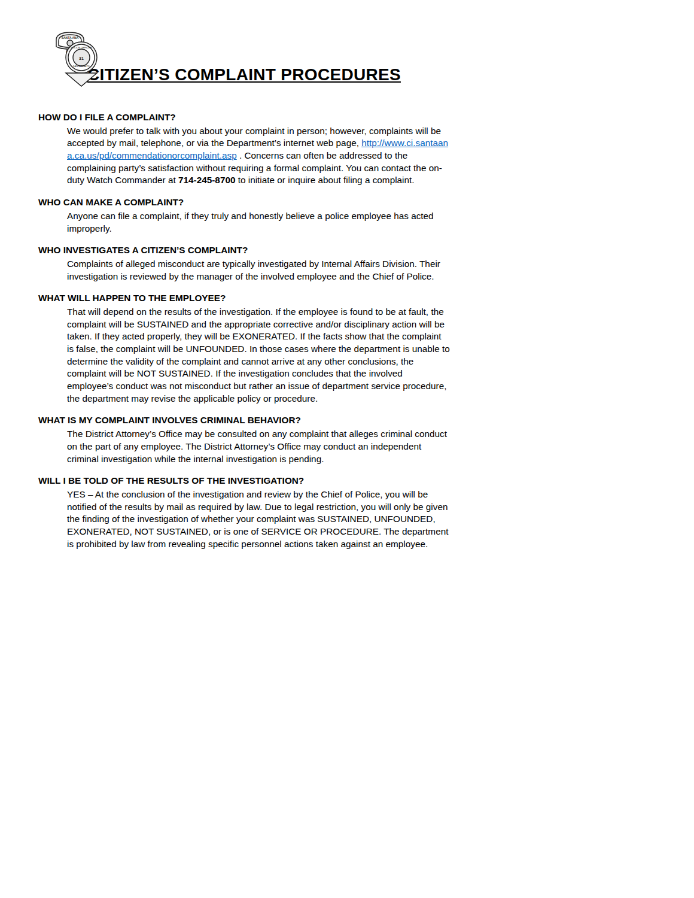SANTA ANA POL POLICE OFFICER SANTA ANA PD 31
CITIZEN’S COMPLAINT PROCEDURES
How do I file a complaint?
We would prefer to talk with you about your complaint in person; however, complaints will be accepted by mail, telephone, or via the Department’s internet web page, http://www.ci.santaana.ca.us/pd/commendationorcomplaint.asp . Concerns can often be addressed to the complaining party’s satisfaction without requiring a formal complaint. You can contact the on-duty Watch Commander at 714-245-8700 to initiate or inquire about filing a complaint.
Who can make a complaint?
Anyone can file a complaint, if they truly and honestly believe a police employee has acted improperly.
Who investigates a citizen’s complaint?
Complaints of alleged misconduct are typically investigated by Internal Affairs Division. Their investigation is reviewed by the manager of the involved employee and the Chief of Police.
What will happen to the employee?
That will depend on the results of the investigation. If the employee is found to be at fault, the complaint will be SUSTAINED and the appropriate corrective and/or disciplinary action will be taken. If they acted properly, they will be EXONERATED. If the facts show that the complaint is false, the complaint will be UNFOUNDED. In those cases where the department is unable to determine the validity of the complaint and cannot arrive at any other conclusions, the complaint will be NOT SUSTAINED. If the investigation concludes that the involved employee’s conduct was not misconduct but rather an issue of department service procedure, the department may revise the applicable policy or procedure.
What is my complaint involves criminal behavior?
The District Attorney’s Office may be consulted on any complaint that alleges criminal conduct on the part of any employee. The District Attorney’s Office may conduct an independent criminal investigation while the internal investigation is pending.
Will I be told of the results of the investigation?
YES – At the conclusion of the investigation and review by the Chief of Police, you will be notified of the results by mail as required by law. Due to legal restriction, you will only be given the finding of the investigation of whether your complaint was SUSTAINED, UNFOUNDED, EXONERATED, NOT SUSTAINED, or is one of SERVICE OR PROCEDURE. The department is prohibited by law from revealing specific personnel actions taken against an employee.